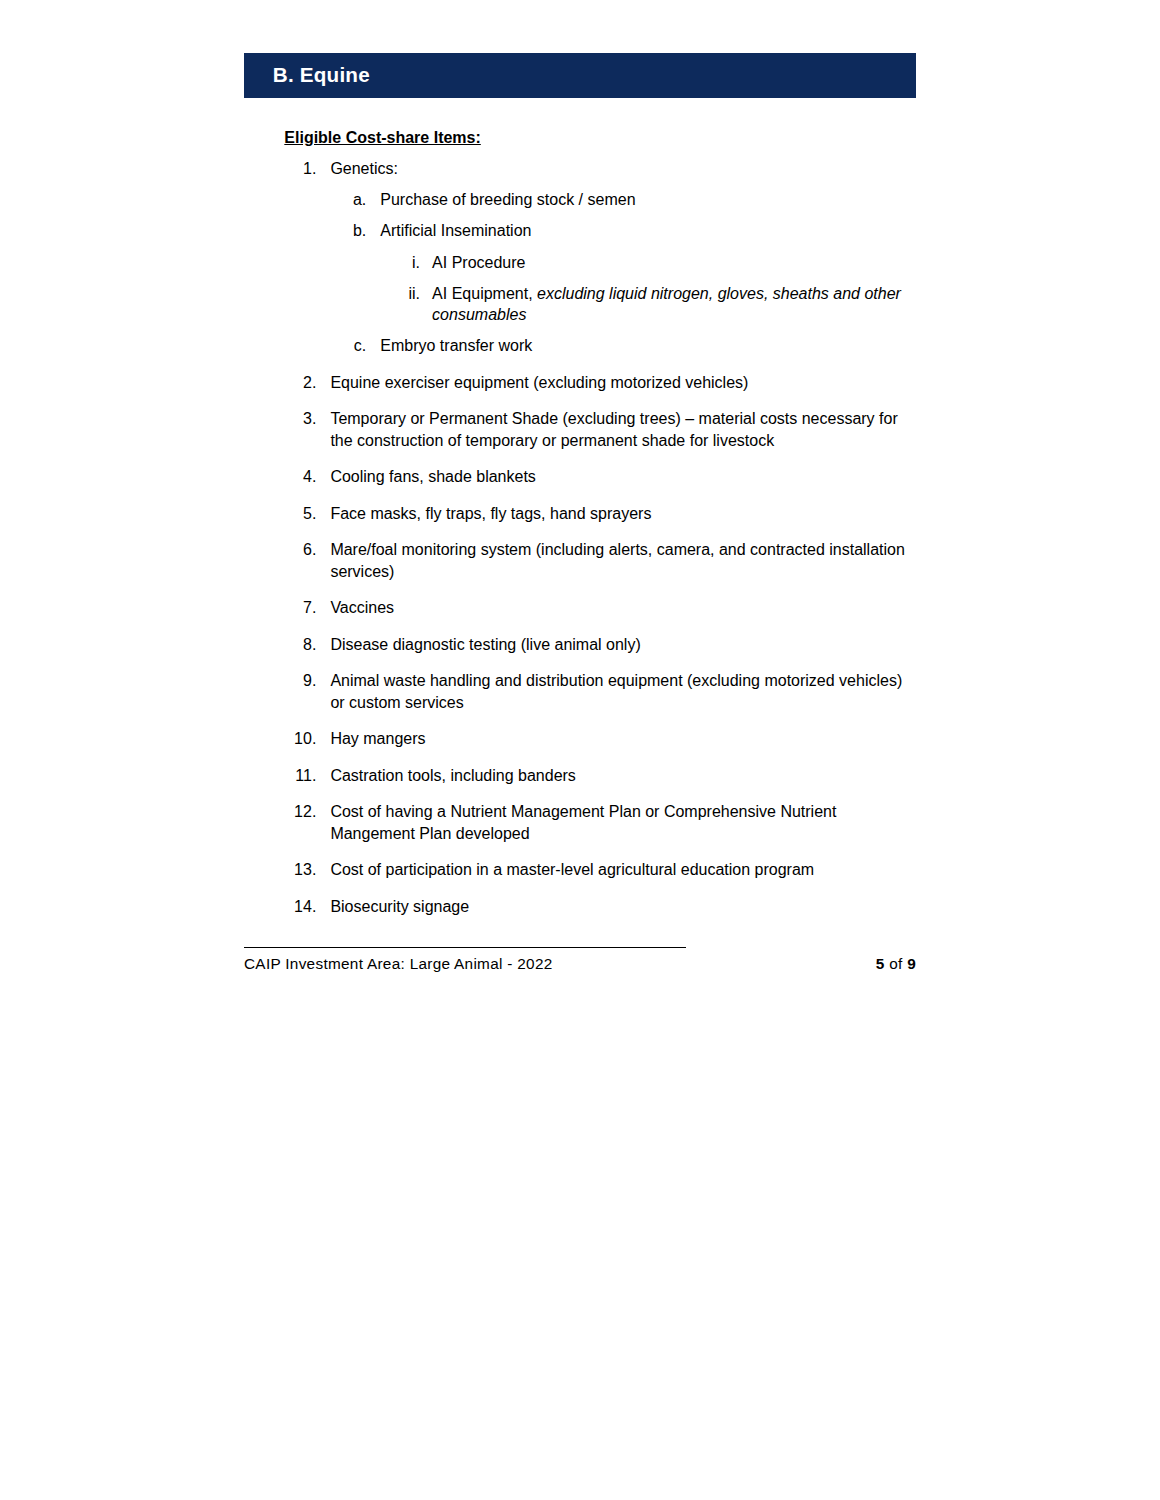B. Equine
Eligible Cost-share Items:
Genetics:
Purchase of breeding stock / semen
Artificial Insemination
AI Procedure
AI Equipment, excluding liquid nitrogen, gloves, sheaths and other consumables
Embryo transfer work
Equine exerciser equipment (excluding motorized vehicles)
Temporary or Permanent Shade (excluding trees) – material costs necessary for the construction of temporary or permanent shade for livestock
Cooling fans, shade blankets
Face masks, fly traps, fly tags, hand sprayers
Mare/foal monitoring system (including alerts, camera, and contracted installation services)
Vaccines
Disease diagnostic testing (live animal only)
Animal waste handling and distribution equipment (excluding motorized vehicles) or custom services
Hay mangers
Castration tools, including banders
Cost of having a Nutrient Management Plan or Comprehensive Nutrient Mangement Plan developed
Cost of participation in a master-level agricultural education program
Biosecurity signage
CAIP Investment Area: Large Animal - 2022
5 of 9